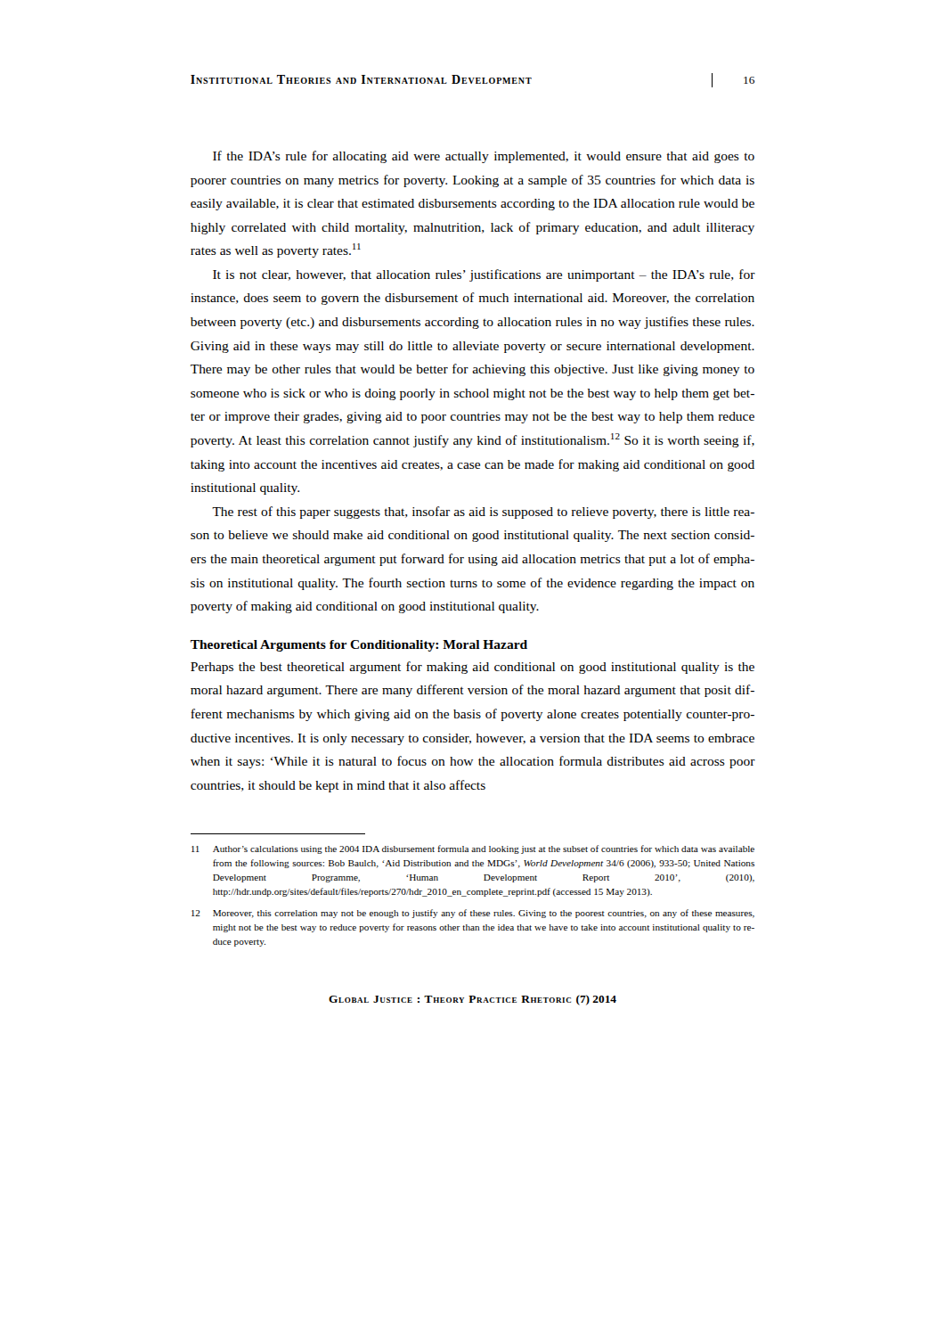Institutional Theories and International Development
16
If the IDA’s rule for allocating aid were actually implemented, it would ensure that aid goes to poorer countries on many metrics for poverty. Looking at a sample of 35 countries for which data is easily available, it is clear that estimated disbursements according to the IDA allocation rule would be highly correlated with child mortality, malnutrition, lack of primary education, and adult illiteracy rates as well as poverty rates.11
It is not clear, however, that allocation rules’ justifications are unimportant – the IDA’s rule, for instance, does seem to govern the disbursement of much international aid. Moreover, the correlation between poverty (etc.) and disbursements according to allocation rules in no way justifies these rules. Giving aid in these ways may still do little to alleviate poverty or secure international development. There may be other rules that would be better for achieving this objective. Just like giving money to someone who is sick or who is doing poorly in school might not be the best way to help them get better or improve their grades, giving aid to poor countries may not be the best way to help them reduce poverty. At least this correlation cannot justify any kind of institutionalism.12 So it is worth seeing if, taking into account the incentives aid creates, a case can be made for making aid conditional on good institutional quality.
The rest of this paper suggests that, insofar as aid is supposed to relieve poverty, there is little reason to believe we should make aid conditional on good institutional quality. The next section considers the main theoretical argument put forward for using aid allocation metrics that put a lot of emphasis on institutional quality. The fourth section turns to some of the evidence regarding the impact on poverty of making aid conditional on good institutional quality.
Theoretical Arguments for Conditionality: Moral Hazard
Perhaps the best theoretical argument for making aid conditional on good institutional quality is the moral hazard argument. There are many different version of the moral hazard argument that posit different mechanisms by which giving aid on the basis of poverty alone creates potentially counter-productive incentives. It is only necessary to consider, however, a version that the IDA seems to embrace when it says: ‘While it is natural to focus on how the allocation formula distributes aid across poor countries, it should be kept in mind that it also affects
11
Author’s calculations using the 2004 IDA disbursement formula and looking just at the subset of countries for which data was available from the following sources: Bob Baulch, ‘Aid Distribution and the MDGs’, World Development 34/6 (2006), 933-50; United Nations Development Programme, ‘Human Development Report 2010’, (2010), http://hdr.undp.org/sites/default/files/reports/270/hdr_2010_en_complete_reprint.pdf (accessed 15 May 2013).
12
Moreover, this correlation may not be enough to justify any of these rules. Giving to the poorest countries, on any of these measures, might not be the best way to reduce poverty for reasons other than the idea that we have to take into account institutional quality to reduce poverty.
Global Justice : Theory Practice Rhetoric (7) 2014